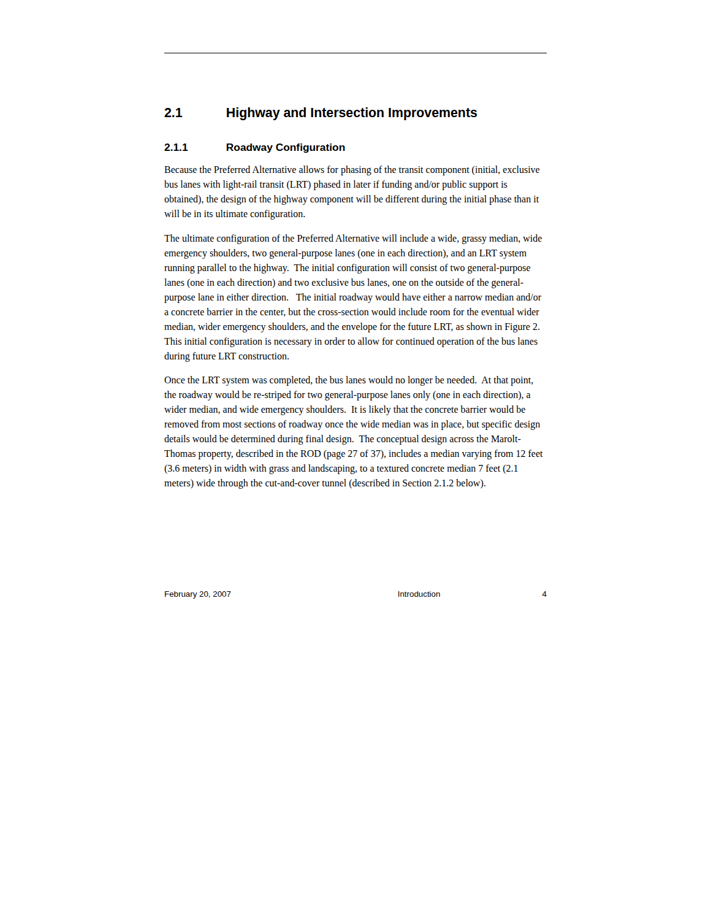2.1 Highway and Intersection Improvements
2.1.1 Roadway Configuration
Because the Preferred Alternative allows for phasing of the transit component (initial, exclusive bus lanes with light-rail transit (LRT) phased in later if funding and/or public support is obtained), the design of the highway component will be different during the initial phase than it will be in its ultimate configuration.
The ultimate configuration of the Preferred Alternative will include a wide, grassy median, wide emergency shoulders, two general-purpose lanes (one in each direction), and an LRT system running parallel to the highway. The initial configuration will consist of two general-purpose lanes (one in each direction) and two exclusive bus lanes, one on the outside of the general-purpose lane in either direction. The initial roadway would have either a narrow median and/or a concrete barrier in the center, but the cross-section would include room for the eventual wider median, wider emergency shoulders, and the envelope for the future LRT, as shown in Figure 2. This initial configuration is necessary in order to allow for continued operation of the bus lanes during future LRT construction.
Once the LRT system was completed, the bus lanes would no longer be needed. At that point, the roadway would be re-striped for two general-purpose lanes only (one in each direction), a wider median, and wide emergency shoulders. It is likely that the concrete barrier would be removed from most sections of roadway once the wide median was in place, but specific design details would be determined during final design. The conceptual design across the Marolt-Thomas property, described in the ROD (page 27 of 37), includes a median varying from 12 feet (3.6 meters) in width with grass and landscaping, to a textured concrete median 7 feet (2.1 meters) wide through the cut-and-cover tunnel (described in Section 2.1.2 below).
February 20, 2007
Introduction
4